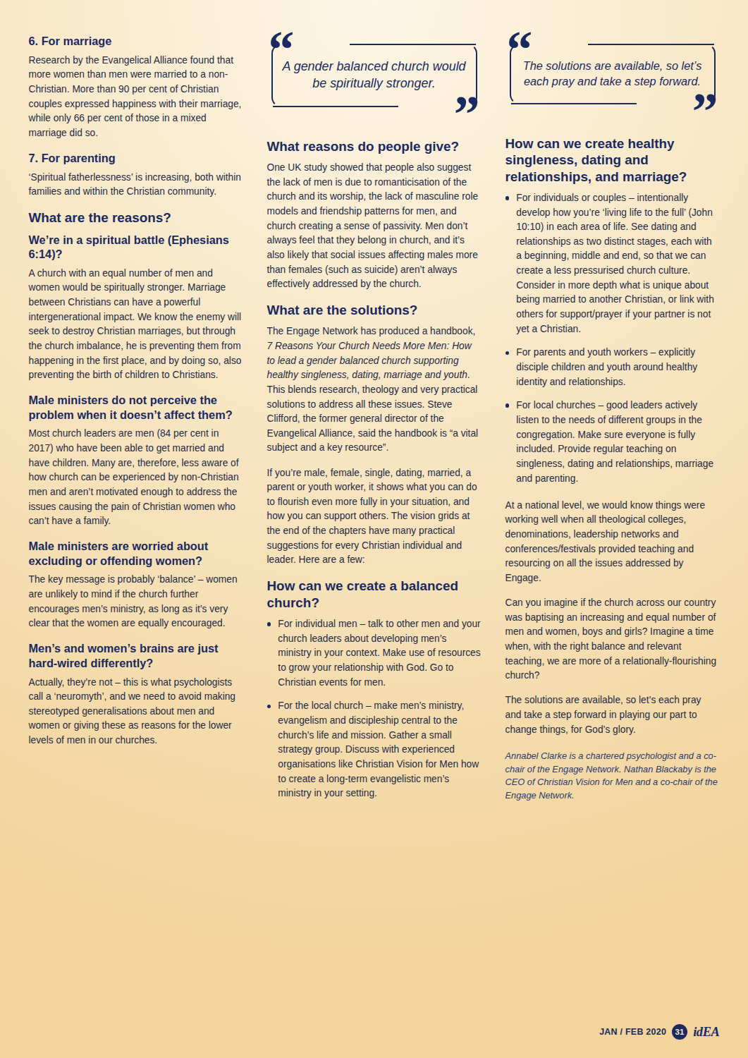6. For marriage
Research by the Evangelical Alliance found that more women than men were married to a non-Christian. More than 90 per cent of Christian couples expressed happiness with their marriage, while only 66 per cent of those in a mixed marriage did so.
7. For parenting
‘Spiritual fatherlessness’ is increasing, both within families and within the Christian community.
What are the reasons?
We’re in a spiritual battle (Ephesians 6:14)?
A church with an equal number of men and women would be spiritually stronger. Marriage between Christians can have a powerful intergenerational impact. We know the enemy will seek to destroy Christian marriages, but through the church imbalance, he is preventing them from happening in the first place, and by doing so, also preventing the birth of children to Christians.
Male ministers do not perceive the problem when it doesn’t affect them?
Most church leaders are men (84 per cent in 2017) who have been able to get married and have children. Many are, therefore, less aware of how church can be experienced by non-Christian men and aren’t motivated enough to address the issues causing the pain of Christian women who can’t have a family.
Male ministers are worried about excluding or offending women?
The key message is probably ‘balance’ – women are unlikely to mind if the church further encourages men’s ministry, as long as it’s very clear that the women are equally encouraged.
Men’s and women’s brains are just hard-wired differently?
Actually, they’re not – this is what psychologists call a ‘neuromyth’, and we need to avoid making stereotyped generalisations about men and women or giving these as reasons for the lower levels of men in our churches.
“
A gender balanced church would be spiritually stronger.
”
What reasons do people give?
One UK study showed that people also suggest the lack of men is due to romanticisation of the church and its worship, the lack of masculine role models and friendship patterns for men, and church creating a sense of passivity. Men don’t always feel that they belong in church, and it’s also likely that social issues affecting males more than females (such as suicide) aren’t always effectively addressed by the church.
What are the solutions?
The Engage Network has produced a handbook, 7 Reasons Your Church Needs More Men: How to lead a gender balanced church supporting healthy singleness, dating, marriage and youth. This blends research, theology and very practical solutions to address all these issues. Steve Clifford, the former general director of the Evangelical Alliance, said the handbook is “a vital subject and a key resource”.
If you’re male, female, single, dating, married, a parent or youth worker, it shows what you can do to flourish even more fully in your situation, and how you can support others. The vision grids at the end of the chapters have many practical suggestions for every Christian individual and leader. Here are a few:
How can we create a balanced church?
For individual men – talk to other men and your church leaders about developing men’s ministry in your context. Make use of resources to grow your relationship with God. Go to Christian events for men.
For the local church – make men’s ministry, evangelism and discipleship central to the church’s life and mission. Gather a small strategy group. Discuss with experienced organisations like Christian Vision for Men how to create a long-term evangelistic men’s ministry in your setting.
“
The solutions are available, so let’s each pray and take a step forward.
”
How can we create healthy singleness, dating and relationships, and marriage?
For individuals or couples – intentionally develop how you’re ‘living life to the full’ (John 10:10) in each area of life. See dating and relationships as two distinct stages, each with a beginning, middle and end, so that we can create a less pressurised church culture. Consider in more depth what is unique about being married to another Christian, or link with others for support/prayer if your partner is not yet a Christian.
For parents and youth workers – explicitly disciple children and youth around healthy identity and relationships.
For local churches – good leaders actively listen to the needs of different groups in the congregation. Make sure everyone is fully included. Provide regular teaching on singleness, dating and relationships, marriage and parenting.
At a national level, we would know things were working well when all theological colleges, denominations, leadership networks and conferences/festivals provided teaching and resourcing on all the issues addressed by Engage.
Can you imagine if the church across our country was baptising an increasing and equal number of men and women, boys and girls? Imagine a time when, with the right balance and relevant teaching, we are more of a relationally-flourishing church?
The solutions are available, so let’s each pray and take a step forward in playing our part to change things, for God’s glory.
Annabel Clarke is a chartered psychologist and a co-chair of the Engage Network. Nathan Blackaby is the CEO of Christian Vision for Men and a co-chair of the Engage Network.
JAN / FEB 2020 31 idEA